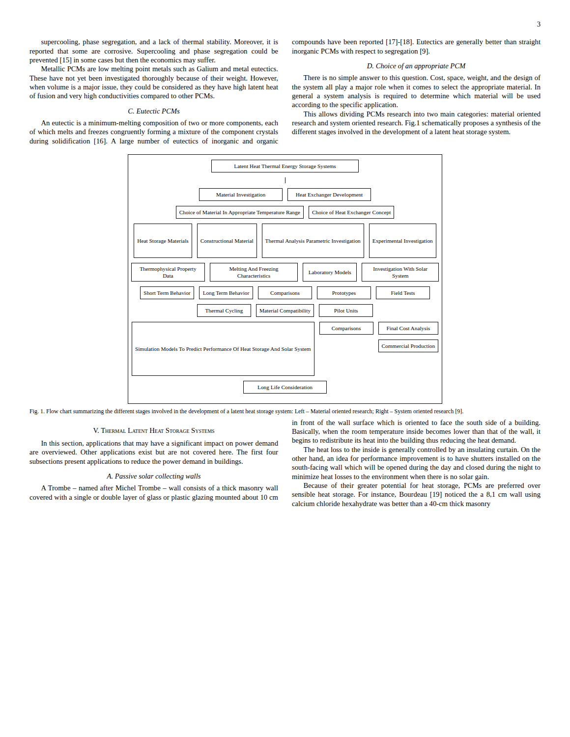3
supercooling, phase segregation, and a lack of thermal stability. Moreover, it is reported that some are corrosive. Supercooling and phase segregation could be prevented [15] in some cases but then the economics may suffer.
Metallic PCMs are low melting point metals such as Galium and metal eutectics. These have not yet been investigated thoroughly because of their weight. However, when volume is a major issue, they could be considered as they have high latent heat of fusion and very high conductivities compared to other PCMs.
C. Eutectic PCMs
An eutectic is a minimum-melting composition of two or more components, each of which melts and freezes congruently forming a mixture of the component crystals during solidification [16]. A large number of eutectics of inorganic and organic compounds have been reported [17]-[18]. Eutectics are generally better than straight inorganic PCMs with respect to segregation [9].
D. Choice of an appropriate PCM
There is no simple answer to this question. Cost, space, weight, and the design of the system all play a major role when it comes to select the appropriate material. In general a system analysis is required to determine which material will be used according to the specific application.
This allows dividing PCMs research into two main categories: material oriented research and system oriented research. Fig.1 schematically proposes a synthesis of the different stages involved in the development of a latent heat storage system.
Latent Heat Thermal Energy Storage Systems
Material Investigation
Heat Exchanger Development
Choice of Material In Appropriate Temperature Range
Choice of Heat Exchanger Concept
Heat Storage Materials
Constructional Material
Thermal Analysis Parametric Investigation
Experimental Investigation
Thermophysical Property Data
Melting And Freezing Characteristics
Laboratory Models
Investigation With Solar System
Short Term Behavior
Long Term Behavior
Comparisons
Prototypes
Field Tests
Thermal Cycling
Material Compatibility
Pilot Units
Simulation Models To Predict Performance Of Heat Storage And Solar System
Comparisons
Final Cost Analysis
Commercial Production
Long Life Consideration
Fig. 1. Flow chart summarizing the different stages involved in the development of a latent heat storage system: Left – Material oriented research; Right – System oriented research [9].
V. Thermal Latent Heat Storage Systems
In this section, applications that may have a significant impact on power demand are overviewed. Other applications exist but are not covered here. The first four subsections present applications to reduce the power demand in buildings.
A. Passive solar collecting walls
A Trombe – named after Michel Trombe – wall consists of a thick masonry wall covered with a single or double layer of glass or plastic glazing mounted about 10 cm in front of the wall surface which is oriented to face the south side of a building. Basically, when the room temperature inside becomes lower than that of the wall, it begins to redistribute its heat into the building thus reducing the heat demand.
The heat loss to the inside is generally controlled by an insulating curtain. On the other hand, an idea for performance improvement is to have shutters installed on the south-facing wall which will be opened during the day and closed during the night to minimize heat losses to the environment when there is no solar gain.
Because of their greater potential for heat storage, PCMs are preferred over sensible heat storage. For instance, Bourdeau [19] noticed the a 8,1 cm wall using calcium chloride hexahydrate was better than a 40-cm thick masonry